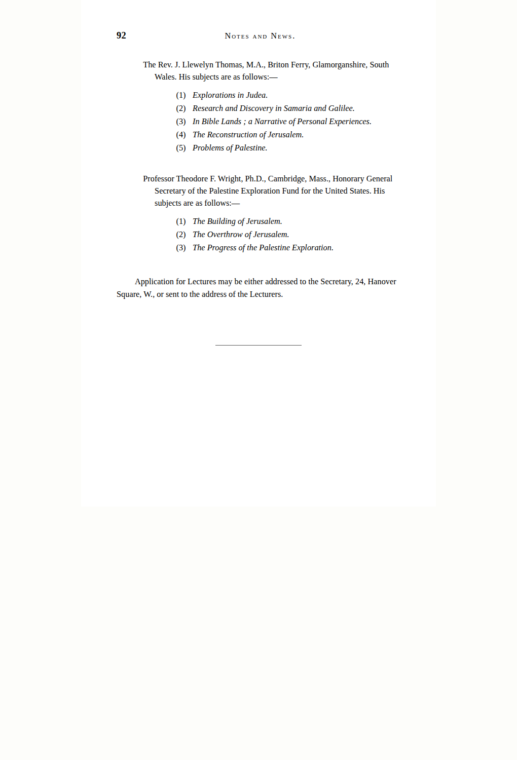92
Notes and News.
The Rev. J. Llewelyn Thomas, M.A., Briton Ferry, Glamorganshire, South Wales. His subjects are as follows:—
(1) Explorations in Judea.
(2) Research and Discovery in Samaria and Galilee.
(3) In Bible Lands ; a Narrative of Personal Experiences.
(4) The Reconstruction of Jerusalem.
(5) Problems of Palestine.
Professor Theodore F. Wright, Ph.D., Cambridge, Mass., Honorary General Secretary of the Palestine Exploration Fund for the United States. His subjects are as follows:—
(1) The Building of Jerusalem.
(2) The Overthrow of Jerusalem.
(3) The Progress of the Palestine Exploration.
Application for Lectures may be either addressed to the Secretary, 24, Hanover Square, W., or sent to the address of the Lecturers.